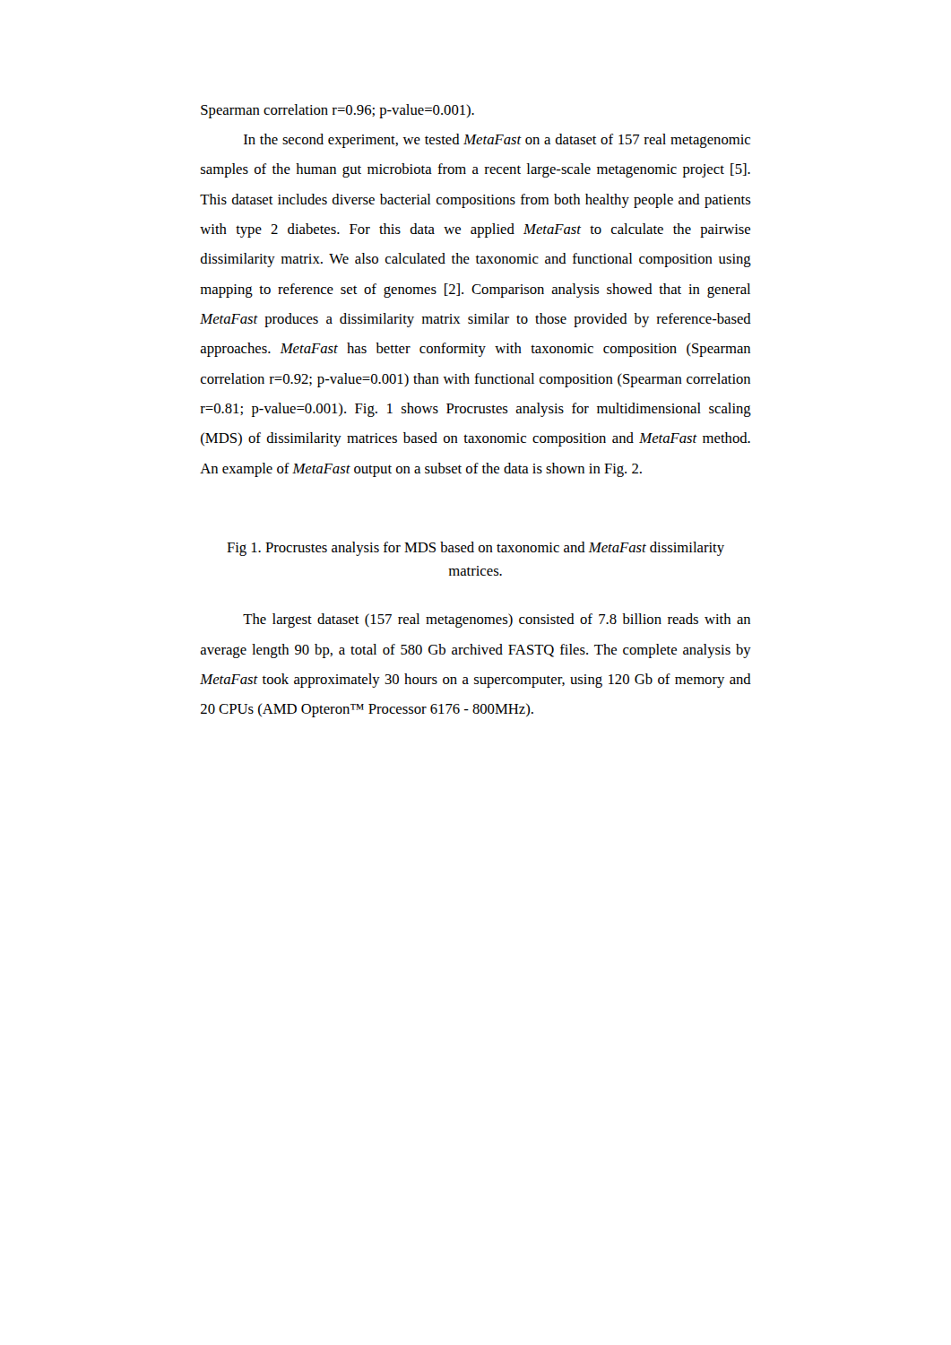Spearman correlation r=0.96; p-value=0.001).
In the second experiment, we tested MetaFast on a dataset of 157 real metagenomic samples of the human gut microbiota from a recent large-scale metagenomic project [5]. This dataset includes diverse bacterial compositions from both healthy people and patients with type 2 diabetes. For this data we applied MetaFast to calculate the pairwise dissimilarity matrix. We also calculated the taxonomic and functional composition using mapping to reference set of genomes [2]. Comparison analysis showed that in general MetaFast produces a dissimilarity matrix similar to those provided by reference-based approaches. MetaFast has better conformity with taxonomic composition (Spearman correlation r=0.92; p-value=0.001) than with functional composition (Spearman correlation r=0.81; p-value=0.001). Fig. 1 shows Procrustes analysis for multidimensional scaling (MDS) of dissimilarity matrices based on taxonomic composition and MetaFast method. An example of MetaFast output on a subset of the data is shown in Fig. 2.
Fig 1. Procrustes analysis for MDS based on taxonomic and MetaFast dissimilarity matrices.
The largest dataset (157 real metagenomes) consisted of 7.8 billion reads with an average length 90 bp, a total of 580 Gb archived FASTQ files. The complete analysis by MetaFast took approximately 30 hours on a supercomputer, using 120 Gb of memory and 20 CPUs (AMD Opteron™ Processor 6176 - 800MHz).